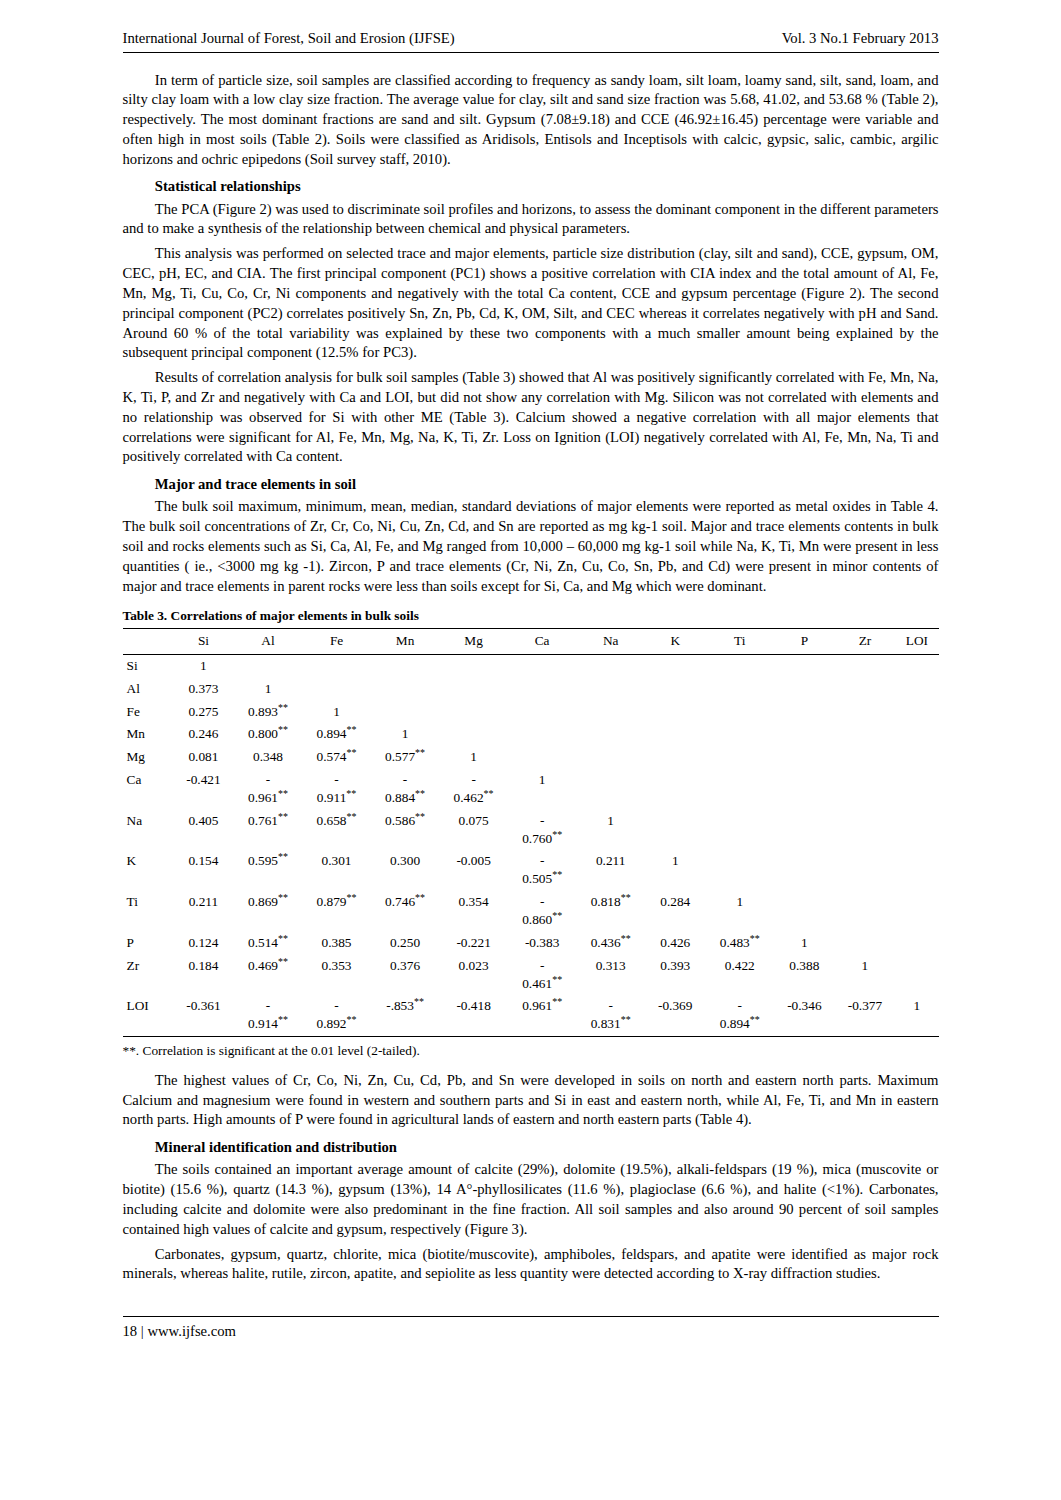International Journal of Forest, Soil and Erosion (IJFSE) Vol. 3 No.1 February 2013
In term of particle size, soil samples are classified according to frequency as sandy loam, silt loam, loamy sand, silt, sand, loam, and silty clay loam with a low clay size fraction. The average value for clay, silt and sand size fraction was 5.68, 41.02, and 53.68 % (Table 2), respectively. The most dominant fractions are sand and silt. Gypsum (7.08±9.18) and CCE (46.92±16.45) percentage were variable and often high in most soils (Table 2). Soils were classified as Aridisols, Entisols and Inceptisols with calcic, gypsic, salic, cambic, argilic horizons and ochric epipedons (Soil survey staff, 2010).
Statistical relationships
The PCA (Figure 2) was used to discriminate soil profiles and horizons, to assess the dominant component in the different parameters and to make a synthesis of the relationship between chemical and physical parameters.
This analysis was performed on selected trace and major elements, particle size distribution (clay, silt and sand), CCE, gypsum, OM, CEC, pH, EC, and CIA. The first principal component (PC1) shows a positive correlation with CIA index and the total amount of Al, Fe, Mn, Mg, Ti, Cu, Co, Cr, Ni components and negatively with the total Ca content, CCE and gypsum percentage (Figure 2). The second principal component (PC2) correlates positively Sn, Zn, Pb, Cd, K, OM, Silt, and CEC whereas it correlates negatively with pH and Sand. Around 60 % of the total variability was explained by these two components with a much smaller amount being explained by the subsequent principal component (12.5% for PC3).
Results of correlation analysis for bulk soil samples (Table 3) showed that Al was positively significantly correlated with Fe, Mn, Na, K, Ti, P, and Zr and negatively with Ca and LOI, but did not show any correlation with Mg. Silicon was not correlated with elements and no relationship was observed for Si with other ME (Table 3). Calcium showed a negative correlation with all major elements that correlations were significant for Al, Fe, Mn, Mg, Na, K, Ti, Zr. Loss on Ignition (LOI) negatively correlated with Al, Fe, Mn, Na, Ti and positively correlated with Ca content.
Major and trace elements in soil
The bulk soil maximum, minimum, mean, median, standard deviations of major elements were reported as metal oxides in Table 4. The bulk soil concentrations of Zr, Cr, Co, Ni, Cu, Zn, Cd, and Sn are reported as mg kg-1 soil. Major and trace elements contents in bulk soil and rocks elements such as Si, Ca, Al, Fe, and Mg ranged from 10,000 – 60,000 mg kg-1 soil while Na, K, Ti, Mn were present in less quantities ( ie., <3000 mg kg -1). Zircon, P and trace elements (Cr, Ni, Zn, Cu, Co, Sn, Pb, and Cd) were present in minor contents of major and trace elements in parent rocks were less than soils except for Si, Ca, and Mg which were dominant.
Table 3. Correlations of major elements in bulk soils
| | Si | Al | Fe | Mn | Mg | Ca | Na | K | Ti | P | Zr | LOI |
| --- | --- | --- | --- | --- | --- | --- | --- | --- | --- | --- | --- | --- |
| Si | 1 | | | | | | | | | | | |
| Al | 0.373 | 1 | | | | | | | | | | |
| Fe | 0.275 | 0.893 ** | 1 | | | | | | | | | |
| Mn | 0.246 | 0.800 ** | 0.894 ** | 1 | | | | | | | | |
| Mg | 0.081 | 0.348 | 0.574 ** | 0.577 ** | 1 | | | | | | | |
| Ca | -0.421 | - 0.961 ** | - 0.911 ** | - 0.884 ** | - 0.462 ** | 1 | | | | | | |
| Na | 0.405 | 0.761 ** | 0.658 ** | 0.586 ** | 0.075 | - 0.760 ** | 1 | | | | | |
| K | 0.154 | 0.595 ** | 0.301 | 0.300 | -0.005 | - 0.505 ** | 0.211 | 1 | | | | |
| Ti | 0.211 | 0.869 ** | 0.879 ** | 0.746 ** | 0.354 | - 0.860 ** | 0.818 ** | 0.284 | 1 | | | |
| P | 0.124 | 0.514 ** | 0.385 | 0.250 | -0.221 | -0.383 | 0.436 ** | 0.426 | 0.483 ** | 1 | | |
| Zr | 0.184 | 0.469 ** | 0.353 | 0.376 | 0.023 | - 0.461 ** | 0.313 | 0.393 | 0.422 | 0.388 | 1 | |
| LOI | -0.361 | - 0.914 ** | - 0.892 ** | -.853 ** | -0.418 | 0.961 ** | - 0.831 ** | -0.369 | - 0.894 ** | -0.346 | -0.377 | 1 |
**. Correlation is significant at the 0.01 level (2-tailed).
The highest values of Cr, Co, Ni, Zn, Cu, Cd, Pb, and Sn were developed in soils on north and eastern north parts. Maximum Calcium and magnesium were found in western and southern parts and Si in east and eastern north, while Al, Fe, Ti, and Mn in eastern north parts. High amounts of P were found in agricultural lands of eastern and north eastern parts (Table 4).
Mineral identification and distribution
The soils contained an important average amount of calcite (29%), dolomite (19.5%), alkali-feldspars (19 %), mica (muscovite or biotite) (15.6 %), quartz (14.3 %), gypsum (13%), 14 A°-phyllosilicates (11.6 %), plagioclase (6.6 %), and halite (<1%). Carbonates, including calcite and dolomite were also predominant in the fine fraction. All soil samples and also around 90 percent of soil samples contained high values of calcite and gypsum, respectively (Figure 3).
Carbonates, gypsum, quartz, chlorite, mica (biotite/muscovite), amphiboles, feldspars, and apatite were identified as major rock minerals, whereas halite, rutile, zircon, apatite, and sepiolite as less quantity were detected according to X-ray diffraction studies.
18 | www.ijfse.com